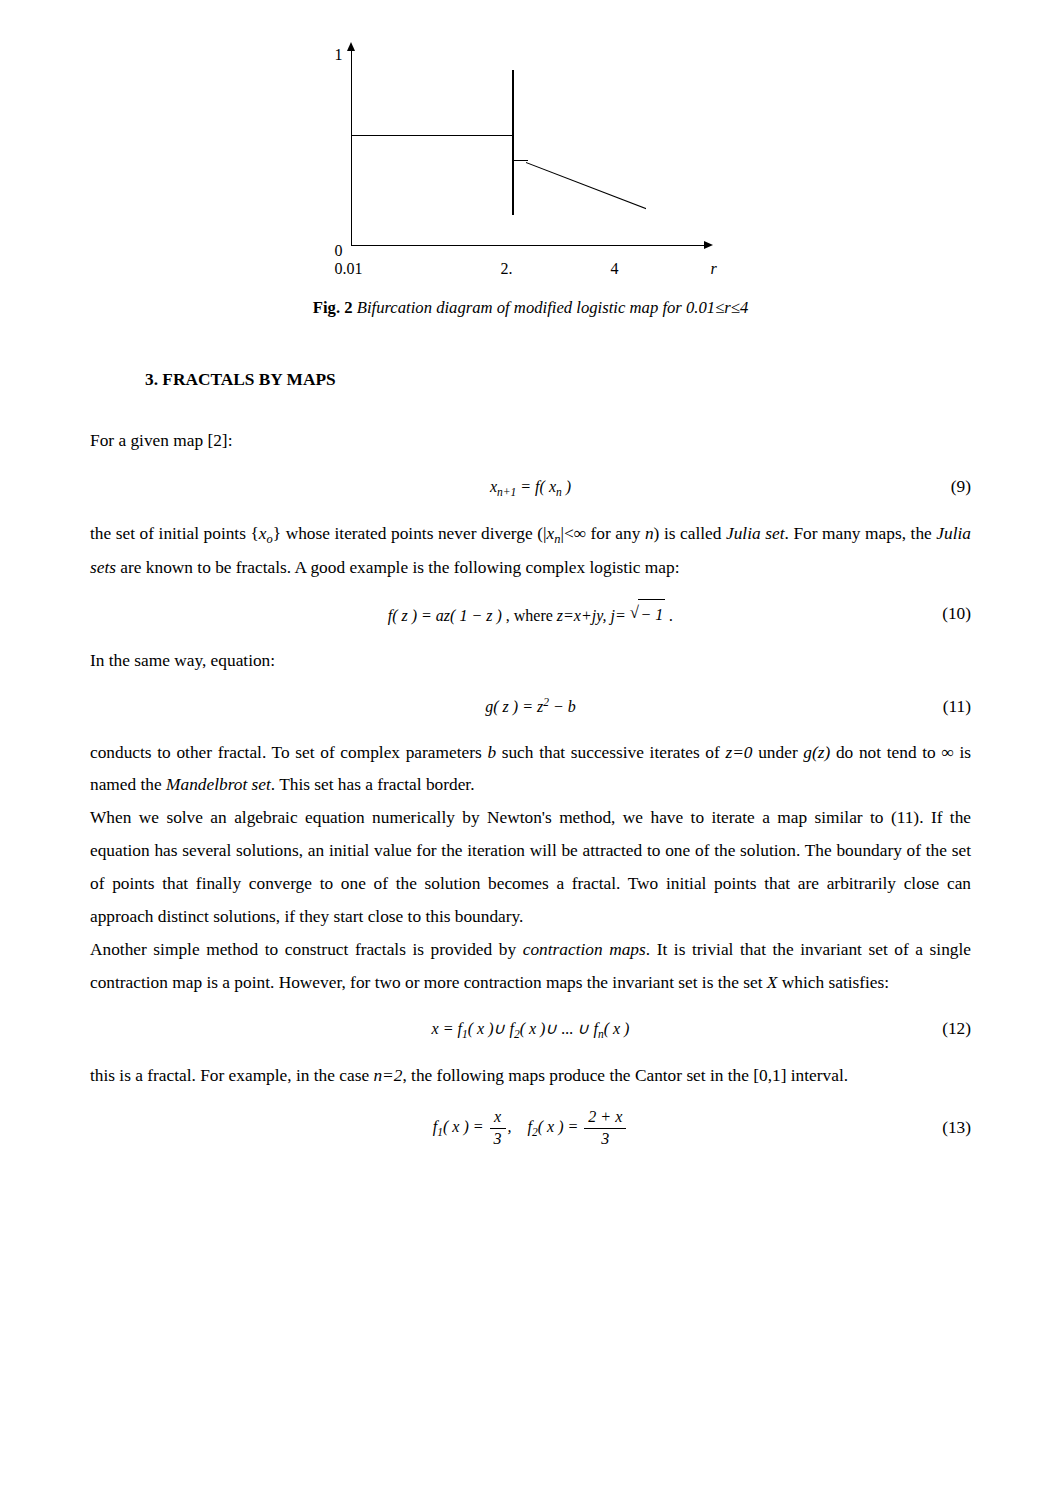1
0
0.01
2.
4
r
Fig. 2 Bifurcation diagram of modified logistic map for 0.01≤r≤4
3. FRACTALS BY MAPS
For a given map [2]:
xn+1 = f( xn )
(9)
the set of initial points {xo} whose iterated points never diverge (|xn|<∞ for any n) is called Julia set. For many maps, the Julia sets are known to be fractals. A good example is the following complex logistic map:
f( z ) = az( 1 − z ) , where z=x+jy, j= − 1 .
(10)
In the same way, equation:
g( z ) = z2 − b
(11)
conducts to other fractal. To set of complex parameters b such that successive iterates of z=0 under g(z) do not tend to ∞ is named the Mandelbrot set. This set has a fractal border.
When we solve an algebraic equation numerically by Newton's method, we have to iterate a map similar to (11). If the equation has several solutions, an initial value for the iteration will be attracted to one of the solution. The boundary of the set of points that finally converge to one of the solution becomes a fractal. Two initial points that are arbitrarily close can approach distinct solutions, if they start close to this boundary.
Another simple method to construct fractals is provided by contraction maps. It is trivial that the invariant set of a single contraction map is a point. However, for two or more contraction maps the invariant set is the set X which satisfies:
x = f1( x )∪ f2( x )∪ ... ∪ fn( x )
(12)
this is a fractal. For example, in the case n=2, the following maps produce the Cantor set in the [0,1] interval.
f1( x ) = x 3, f2( x ) = 2 + x 3
(13)